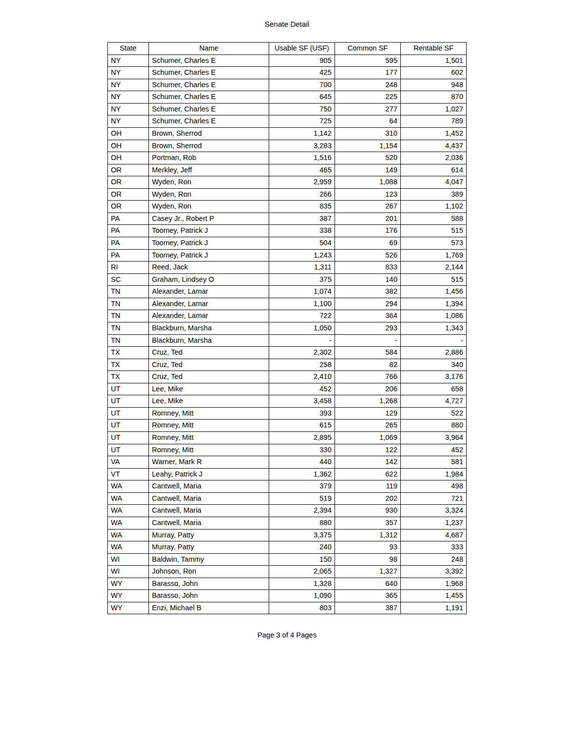Senate Detail
| State | Name | Usable SF (USF) | Common SF | Rentable SF |
| --- | --- | --- | --- | --- |
| NY | Schumer, Charles E | 905 | 595 | 1,501 |
| NY | Schumer, Charles E | 425 | 177 | 602 |
| NY | Schumer, Charles E | 700 | 248 | 948 |
| NY | Schumer, Charles E | 645 | 225 | 870 |
| NY | Schumer, Charles E | 750 | 277 | 1,027 |
| NY | Schumer, Charles E | 725 | 64 | 789 |
| OH | Brown, Sherrod | 1,142 | 310 | 1,452 |
| OH | Brown, Sherrod | 3,283 | 1,154 | 4,437 |
| OH | Portman, Rob | 1,516 | 520 | 2,036 |
| OR | Merkley, Jeff | 465 | 149 | 614 |
| OR | Wyden, Ron | 2,959 | 1,088 | 4,047 |
| OR | Wyden, Ron | 266 | 123 | 389 |
| OR | Wyden, Ron | 835 | 267 | 1,102 |
| PA | Casey Jr., Robert P | 387 | 201 | 588 |
| PA | Toomey, Patrick J | 338 | 176 | 515 |
| PA | Toomey, Patrick J | 504 | 69 | 573 |
| PA | Toomey, Patrick J | 1,243 | 526 | 1,769 |
| RI | Reed, Jack | 1,311 | 833 | 2,144 |
| SC | Graham, Lindsey O | 375 | 140 | 515 |
| TN | Alexander, Lamar | 1,074 | 382 | 1,456 |
| TN | Alexander, Lamar | 1,100 | 294 | 1,394 |
| TN | Alexander, Lamar | 722 | 364 | 1,086 |
| TN | Blackburn, Marsha | 1,050 | 293 | 1,343 |
| TN | Blackburn, Marsha | - | - | - |
| TX | Cruz, Ted | 2,302 | 584 | 2,886 |
| TX | Cruz, Ted | 258 | 82 | 340 |
| TX | Cruz, Ted | 2,410 | 766 | 3,176 |
| UT | Lee, Mike | 452 | 206 | 658 |
| UT | Lee, Mike | 3,458 | 1,268 | 4,727 |
| UT | Romney, Mitt | 393 | 129 | 522 |
| UT | Romney, Mitt | 615 | 265 | 880 |
| UT | Romney, Mitt | 2,895 | 1,069 | 3,964 |
| UT | Romney, Mitt | 330 | 122 | 452 |
| VA | Warner, Mark R | 440 | 142 | 581 |
| VT | Leahy, Patrick J | 1,362 | 622 | 1,984 |
| WA | Cantwell, Maria | 379 | 119 | 498 |
| WA | Cantwell, Maria | 519 | 202 | 721 |
| WA | Cantwell, Maria | 2,394 | 930 | 3,324 |
| WA | Cantwell, Maria | 880 | 357 | 1,237 |
| WA | Murray, Patty | 3,375 | 1,312 | 4,687 |
| WA | Murray, Patty | 240 | 93 | 333 |
| WI | Baldwin, Tammy | 150 | 98 | 248 |
| WI | Johnson, Ron | 2,065 | 1,327 | 3,392 |
| WY | Barasso, John | 1,328 | 640 | 1,968 |
| WY | Barasso, John | 1,090 | 365 | 1,455 |
| WY | Enzi, Michael B | 803 | 387 | 1,191 |
Page 3 of 4 Pages